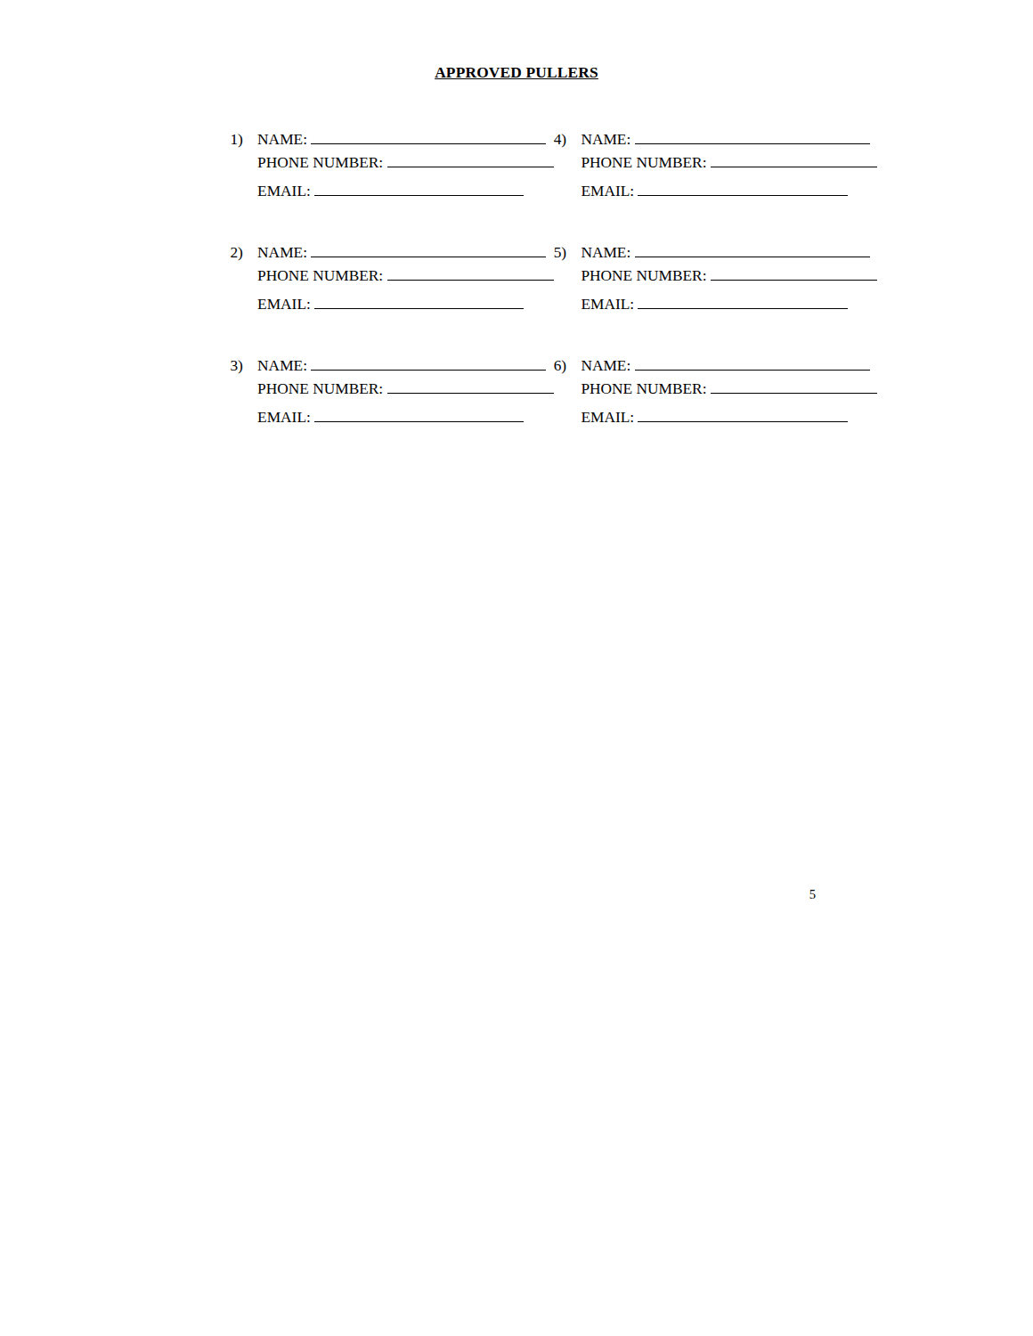APPROVED PULLERS
| 1) NAME: PHONE NUMBER: EMAIL: | 4) NAME: PHONE NUMBER: EMAIL: |
| 2) NAME: PHONE NUMBER: EMAIL: | 5) NAME: PHONE NUMBER: EMAIL: |
| 3) NAME: PHONE NUMBER: EMAIL: | 6) NAME: PHONE NUMBER: EMAIL: |
5